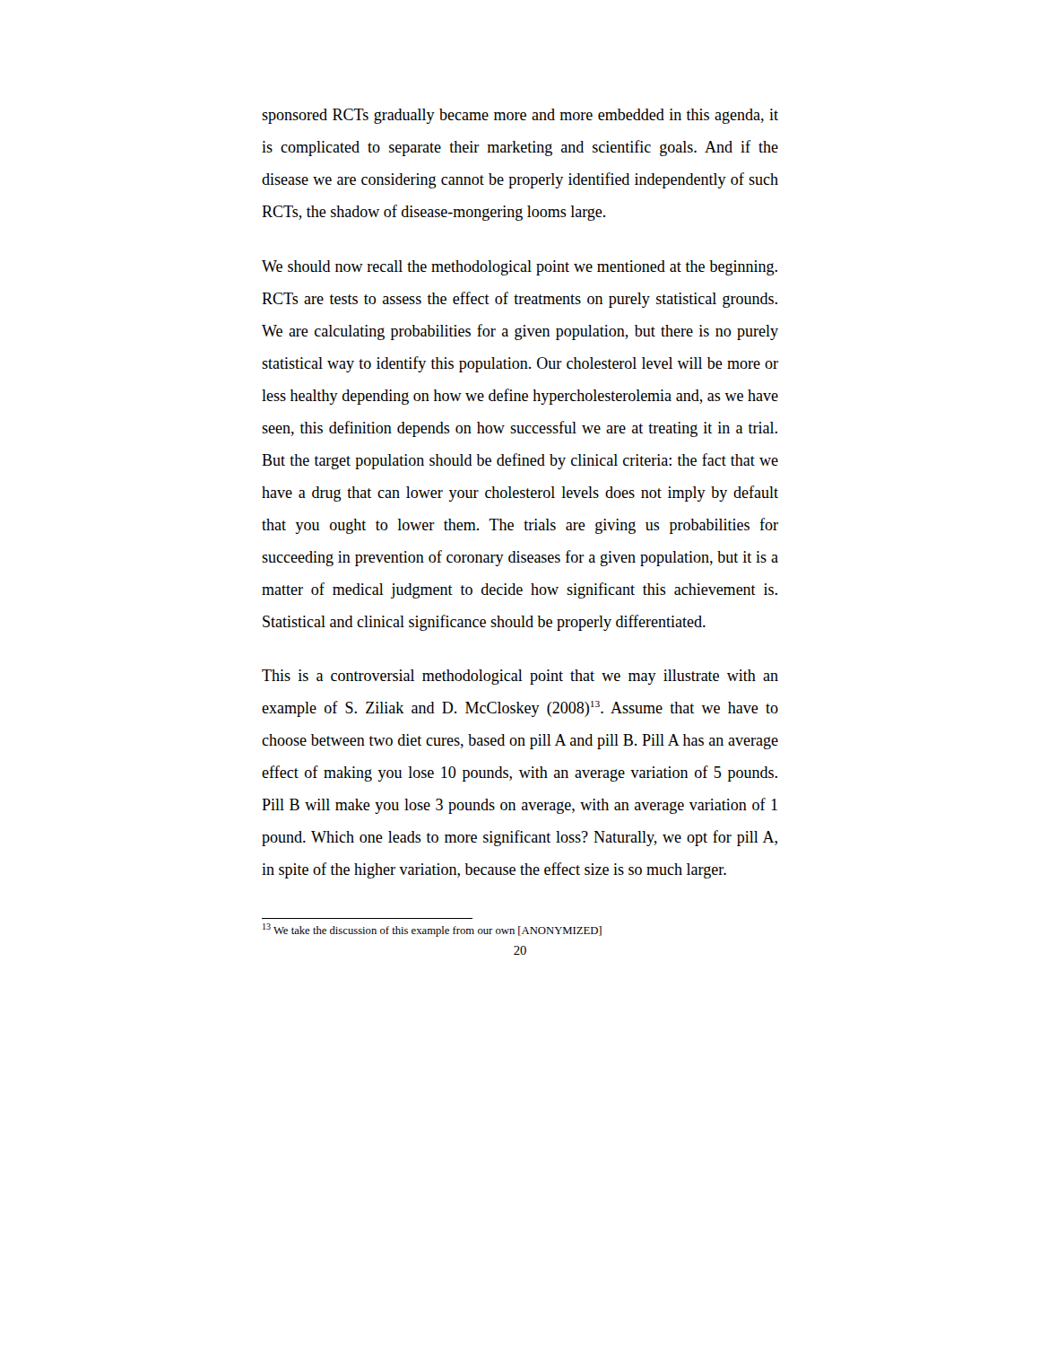sponsored RCTs gradually became more and more embedded in this agenda, it is complicated to separate their marketing and scientific goals. And if the disease we are considering cannot be properly identified independently of such RCTs, the shadow of disease-mongering looms large.
We should now recall the methodological point we mentioned at the beginning. RCTs are tests to assess the effect of treatments on purely statistical grounds. We are calculating probabilities for a given population, but there is no purely statistical way to identify this population. Our cholesterol level will be more or less healthy depending on how we define hypercholesterolemia and, as we have seen, this definition depends on how successful we are at treating it in a trial. But the target population should be defined by clinical criteria: the fact that we have a drug that can lower your cholesterol levels does not imply by default that you ought to lower them. The trials are giving us probabilities for succeeding in prevention of coronary diseases for a given population, but it is a matter of medical judgment to decide how significant this achievement is. Statistical and clinical significance should be properly differentiated.
This is a controversial methodological point that we may illustrate with an example of S. Ziliak and D. McCloskey (2008)13. Assume that we have to choose between two diet cures, based on pill A and pill B. Pill A has an average effect of making you lose 10 pounds, with an average variation of 5 pounds. Pill B will make you lose 3 pounds on average, with an average variation of 1 pound. Which one leads to more significant loss? Naturally, we opt for pill A, in spite of the higher variation, because the effect size is so much larger.
13 We take the discussion of this example from our own [ANONYMIZED]
20